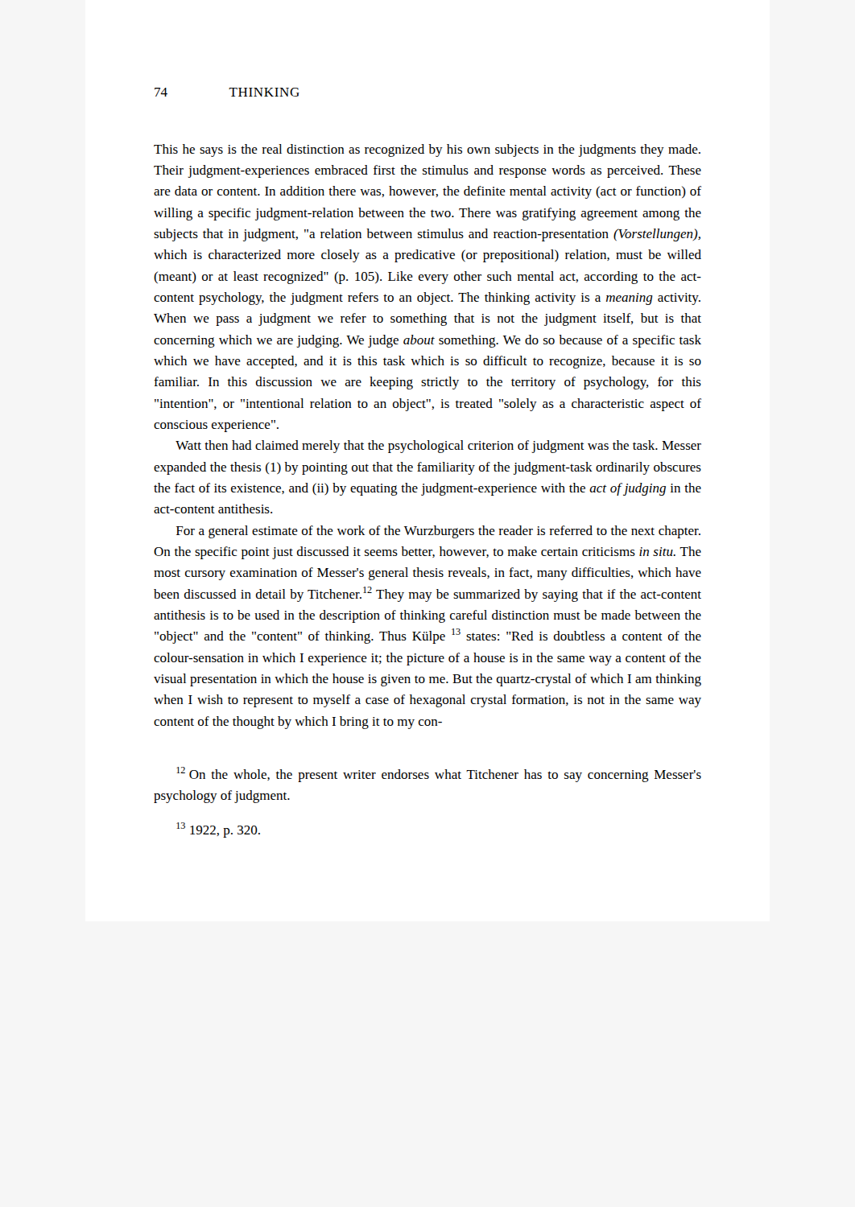74 THINKING
This he says is the real distinction as recognized by his own subjects in the judgments they made. Their judgment-experiences embraced first the stimulus and response words as perceived. These are data or content. In addition there was, however, the definite mental activity (act or function) of willing a specific judgment-relation between the two. There was gratifying agreement among the subjects that in judgment, "a relation between stimulus and reaction-presentation (Vorstellungen), which is characterized more closely as a predicative (or prepositional) relation, must be willed (meant) or at least recognized" (p. 105). Like every other such mental act, according to the act-content psychology, the judgment refers to an object. The thinking activity is a meaning activity. When we pass a judgment we refer to something that is not the judgment itself, but is that concerning which we are judging. We judge about something. We do so because of a specific task which we have accepted, and it is this task which is so difficult to recognize, because it is so familiar. In this discussion we are keeping strictly to the territory of psychology, for this "intention", or "intentional relation to an object", is treated "solely as a characteristic aspect of conscious experience".
Watt then had claimed merely that the psychological criterion of judgment was the task. Messer expanded the thesis (1) by pointing out that the familiarity of the judgment-task ordinarily obscures the fact of its existence, and (ii) by equating the judgment-experience with the act of judging in the act-content antithesis.
For a general estimate of the work of the Wurzburgers the reader is referred to the next chapter. On the specific point just discussed it seems better, however, to make certain criticisms in situ. The most cursory examination of Messer's general thesis reveals, in fact, many difficulties, which have been discussed in detail by Titchener.12 They may be summarized by saying that if the act-content antithesis is to be used in the description of thinking careful distinction must be made between the "object" and the "content" of thinking. Thus Külpe 13 states: "Red is doubtless a content of the colour-sensation in which I experience it; the picture of a house is in the same way a content of the visual presentation in which the house is given to me. But the quartz-crystal of which I am thinking when I wish to represent to myself a case of hexagonal crystal formation, is not in the same way content of the thought by which I bring it to my con-
12 On the whole, the present writer endorses what Titchener has to say concerning Messer's psychology of judgment.
131922, p. 320.